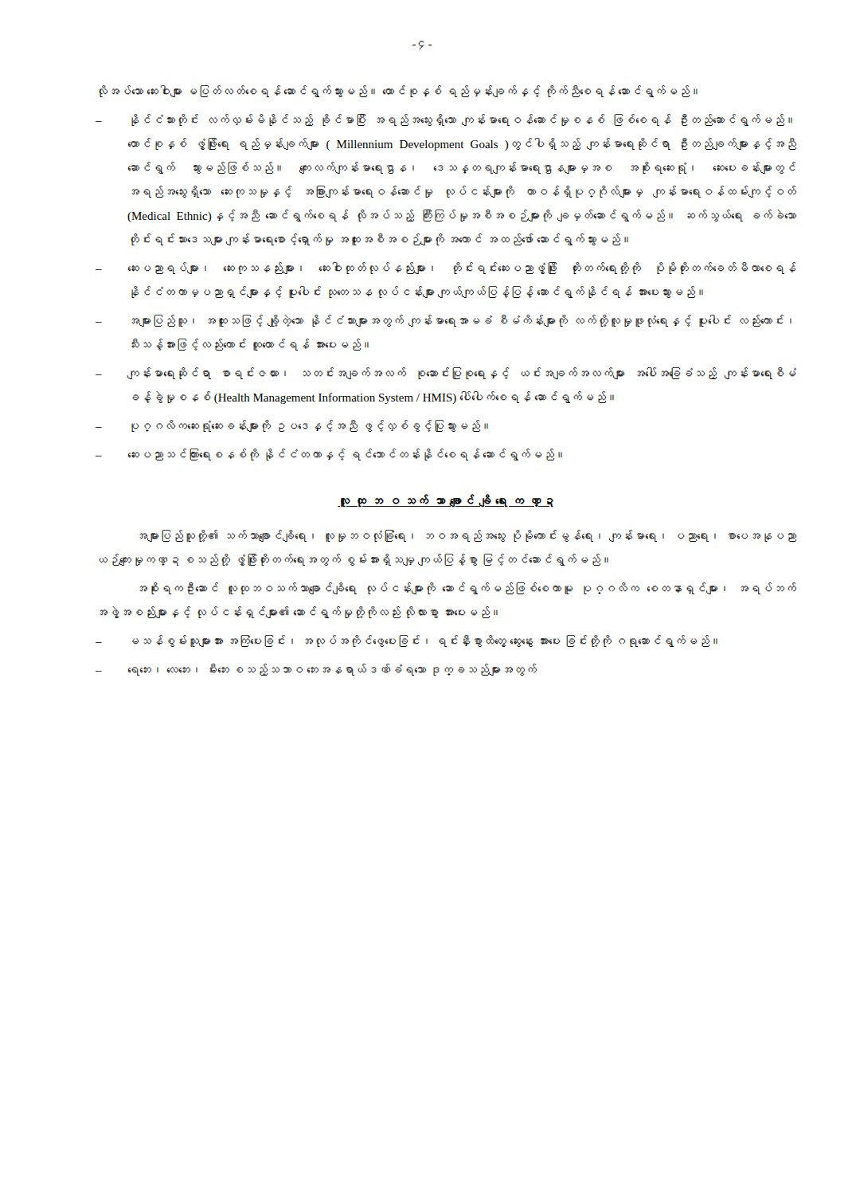-၄-
လိုအပ်သော ဆေးဝါးများ မပြတ်လတ်စေရန် ဆောင်ရွက်သွားမည်။ ထောင်စုနှစ် ရည်မှန်းချက်နှင့် ကိုက်ညီစေရန် ဆောင်ရွက်မည်။
နိုင်ငံသားတိုင်း လက်လှမ်းမိနိုင်သည့် ခိုင်မာပြီး အရည်အသွေးရှိသော ကျန်းမာရေးဝန်ဆောင်မှုစနစ် ဖြစ်စေရန် ဦးတည်ဆောင်ရွက်မည်။ ထောင်စုနှစ် ဖွံ့ဖြိုးရေး ရည်မှန်းချက်များ ( Millennium Development Goals )တွင်ပါရှိသည့် ကျန်းမာရေးဆိုင်ရာ ဦးတည်ချက်များနှင့်အညီ ဆောင်ရွက် သွားမည်ဖြစ်သည်။ ကျေးလက်ကျန်းမာရေးဌာန၊ ဒေသန္တရကျန်းမာရေးဌာနများမှအစ အစိုးရဆေးရုံ၊ ဆေးပေးခန်းများတွင် အရည်အသွေးရှိသော ဆေးကုသမှုနှင့် အခြားကျန်းမာရေးဝန်ဆောင်မှု လုပ်ငန်းများကို တာဝန်ရှိပုဂ္ဂိုလ်များမှ ကျန်းမာရေးဝန်ထမ်းကျင့်ဝတ် (Medical Ethnic)နှင့်အညီ ဆောင်ရွက်စေရန် လိုအပ်သည့် ကြီးကြပ်မှုအစီအစဉ်များကို ချမှတ်ဆောင်ရွက်မည်။ ဆက်သွယ်ရေး ခက်ခဲသော တိုင်းရင်းသားဒေသများ ကျန်းမာရေးစောင့်ရှောက်မှု အထူးအစီအစဉ်များကို အကောင် အထည်ဖော် ဆောင်ရွက်သွားမည်။
ဆေးပညာရပ်များ၊ ဆေးကုသနည်းများ၊ ဆေးဝါးထုတ်လုပ်နည်းများ၊ တိုင်းရင်းဆေးပညာဖွံ့ဖြိုး တိုးတက်ရေးတို့ကို ပိုမိုတိုးတက်ခေတ်မီလာစေရန် နိုင်ငံတကာမှပညာရှင်များနှင့် ပူးပေါင်း သုတေသန လုပ်ငန်းများ ကျယ်ကျယ်ပြန့်ပြန့် ဆောင်ရွက်နိုင်ရန် အားပေးသွားမည်။
အများပြည်သူ၊ အထူးသဖြင့် ချို့တဲ့သော နိုင်ငံသားများအတွက် ကျန်းမာရေးအာမခံ စီမံကိန်းများကို လက်တို့လူမှုဖူလုံရေးနှင့် ပူးပေါင်း လည်းကောင်း၊ သီးသန့်အားဖြင့်လည်းကောင်း ထူထောင်ရန် အားပေးမည်။
ကျန်းမာရေးဆိုင်ရာ စာရင်းဇယား၊ သတင်းအချက်အလက် စုဆောင်းပြုစုရေးနှင့် ယင်းအချက်အလက်များ အပေါ်အခြေခံသည့် ကျန်းမာရေးစီမံခန့်ခွဲမှုစနစ် (Health Management Information System / HMIS) ပေါ်ပေါက်စေရန် ဆောင်ရွက်မည်။
ပုဂ္ဂလိကဆေးရုံဆေးခန်းများကို ဥပဒေနှင့်အညီ ဖွင့်လှစ်ခွင့်ပြုသွားမည်။
ဆေးပညာသင်ကြားရေးစနစ်ကို နိုင်ငံတကာနှင့် ရင်ဘောင်တန်းနိုင်စေရန် ဆောင်ရွက်မည်။
လူ ထု ဘ ဝ သက် သာ ချောင် ချိ ရေး က ဏ္ဍ
အများပြည်သူတို့၏ သက်သာချောင်ချိရေး၊ လူမှုဘဝလုံခြုံရေး၊ ဘဝအရည်အသွေး ပိုမိုကောင်းမွန်ရေး၊ ကျန်းမာရေး၊ ပညာရေး၊ စာပေအနုပညာ ယဉ်ကျေးမှုကဏ္ဍ စသည်တို့ ဖွံ့ဖြိုးတိုးတက်ရေးအတွက် စွမ်းအားရှိသမျှ ကျယ်ပြန့်စွာ မြင့်တင်ဆောင်ရွက်မည်။
အစိုးရကဦးဆောင် လူထုဘဝသက်သာချောင်ချိရေး လုပ်ငန်းများကို ဆောင်ရွက်မည်ဖြစ်စေကာမူ ပုဂ္ဂလိက စေတနာရှင်များ၊ အရပ်ဘက်အဖွဲ့အစည်းများနှင့် လုပ်ငန်းရှင်များ၏ ဆောင်ရွက်မှုတို့ကိုလည်း လိုလားစွာ အားပေးမည်။
မသန်စွမ်းသူများအား အကြံပေးခြင်း၊ အလုပ်အကိုင်ဖွေပေးခြင်း၊ ရင်းနှီးစွာထိတွေ့ ဆွေးနွေး အားပေး ခြင်းတို့ကို ဂရုဆောင်ရွက်မည်။
ရေဘေး၊ လေဘေး၊ မီးဘေး စသည့်သဘာဝ ဘေးအနရာယ်ဒဏ်ခံရသော ဒုက္ခသည်များအတွက်